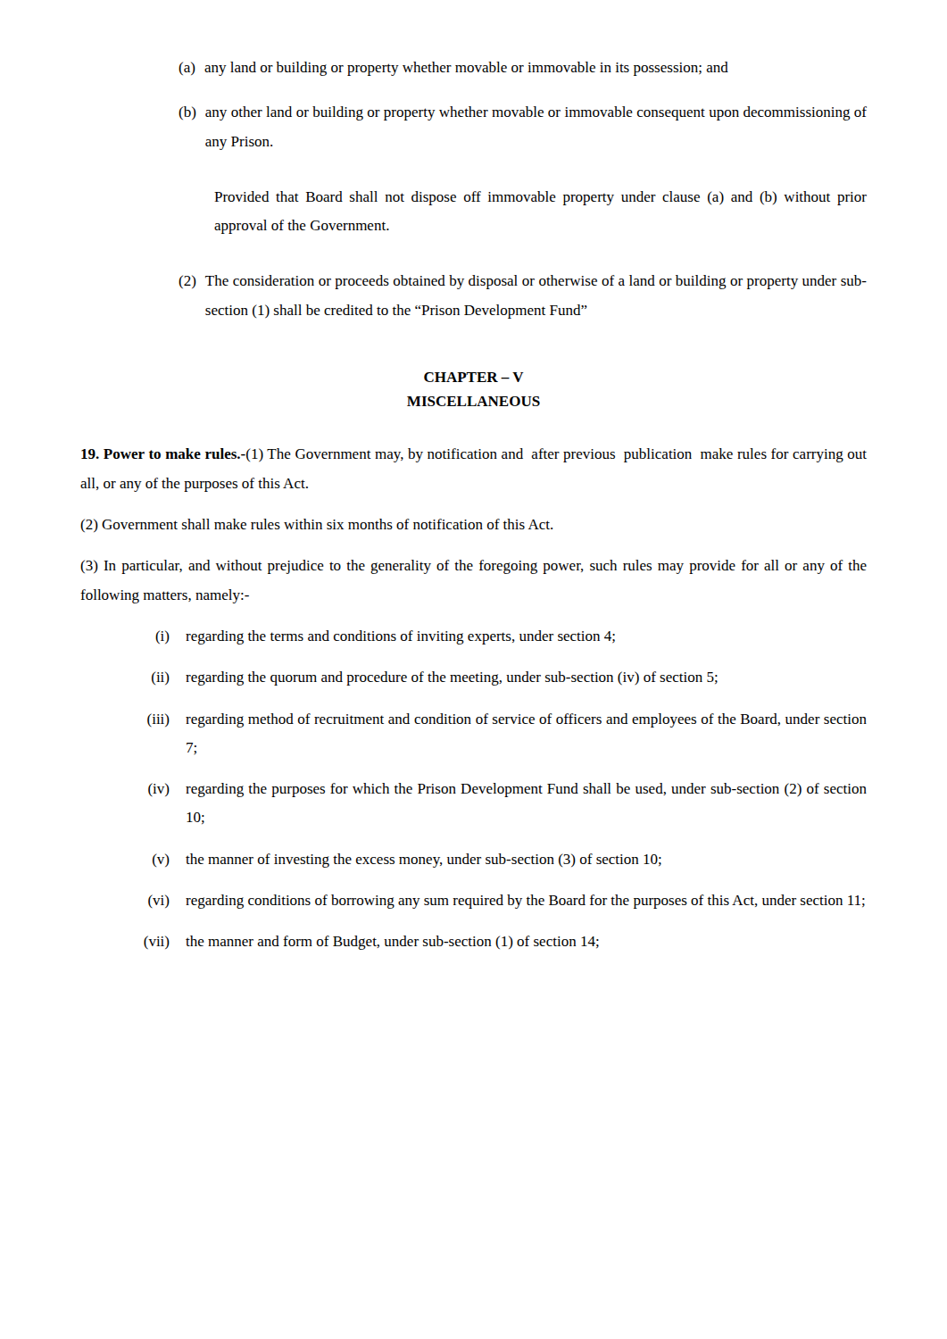(a) any land or building or property whether movable or immovable in its possession; and
(b) any other land or building or property whether movable or immovable consequent upon decommissioning of any Prison.
Provided that Board shall not dispose off immovable property under clause (a) and (b) without prior approval of the Government.
(2) The consideration or proceeds obtained by disposal or otherwise of a land or building or property under sub-section (1) shall be credited to the “Prison Development Fund”
CHAPTER – V
MISCELLANEOUS
19. Power to make rules.-(1) The Government may, by notification and after previous publication make rules for carrying out all, or any of the purposes of this Act.
(2) Government shall make rules within six months of notification of this Act.
(3) In particular, and without prejudice to the generality of the foregoing power, such rules may provide for all or any of the following matters, namely:-
(i) regarding the terms and conditions of inviting experts, under section 4;
(ii) regarding the quorum and procedure of the meeting, under sub-section (iv) of section 5;
(iii) regarding method of recruitment and condition of service of officers and employees of the Board, under section 7;
(iv) regarding the purposes for which the Prison Development Fund shall be used, under sub-section (2) of section 10;
(v) the manner of investing the excess money, under sub-section (3) of section 10;
(vi) regarding conditions of borrowing any sum required by the Board for the purposes of this Act, under section 11;
(vii) the manner and form of Budget, under sub-section (1) of section 14;